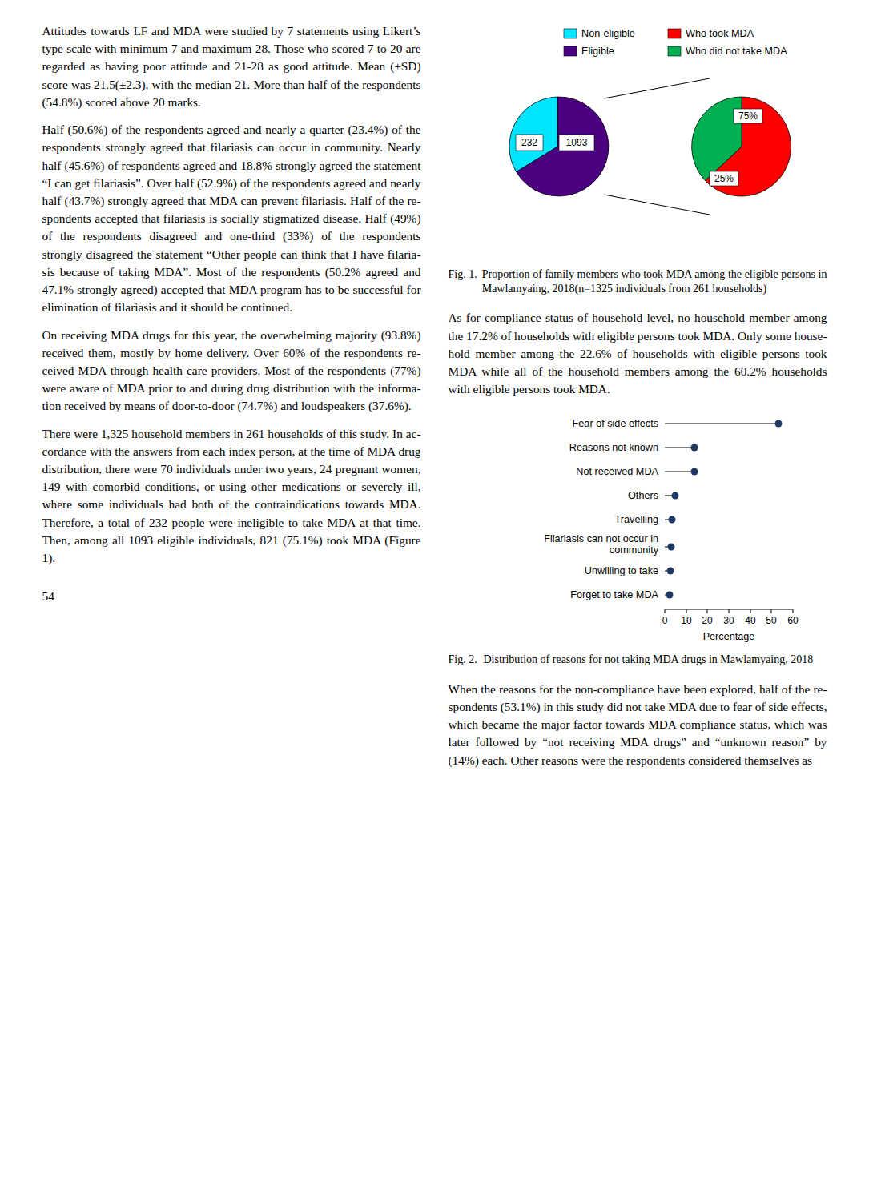Attitudes towards LF and MDA were studied by 7 statements using Likert’s type scale with minimum 7 and maximum 28. Those who scored 7 to 20 are regarded as having poor attitude and 21-28 as good attitude. Mean (±SD) score was 21.5(±2.3), with the median 21. More than half of the respondents (54.8%) scored above 20 marks.
Half (50.6%) of the respondents agreed and nearly a quarter (23.4%) of the respondents strongly agreed that filariasis can occur in community. Nearly half (45.6%) of respondents agreed and 18.8% strongly agreed the statement “I can get filariasis”. Over half (52.9%) of the respondents agreed and nearly half (43.7%) strongly agreed that MDA can prevent filariasis. Half of the respondents accepted that filariasis is socially stigmatized disease. Half (49%) of the respondents disagreed and one-third (33%) of the respondents strongly disagreed the statement “Other people can think that I have filariasis because of taking MDA”. Most of the respondents (50.2% agreed and 47.1% strongly agreed) accepted that MDA program has to be successful for elimination of filariasis and it should be continued.
On receiving MDA drugs for this year, the overwhelming majority (93.8%) received them, mostly by home delivery. Over 60% of the respondents received MDA through health care providers. Most of the respondents (77%) were aware of MDA prior to and during drug distribution with the information received by means of door-to-door (74.7%) and loudspeakers (37.6%).
There were 1,325 household members in 261 households of this study. In accordance with the answers from each index person, at the time of MDA drug distribution, there were 70 individuals under two years, 24 pregnant women, 149 with comorbid conditions, or using other medications or severely ill, where some individuals had both of the contraindications towards MDA. Therefore, a total of 232 people were ineligible to take MDA at that time. Then, among all 1093 eligible individuals, 821 (75.1%) took MDA (Figure 1).
54
Non-eligible Who took MDA Eligible Who did not take MDA 232 1093 75% 25%
Fig. 1.
Proportion of family members who took MDA among the eligible persons in Mawlamyaing, 2018(n=1325 individuals from 261 households)
As for compliance status of household level, no household member among the 17.2% of households with eligible persons took MDA. Only some household member among the 22.6% of households with eligible persons took MDA while all of the household members among the 60.2% households with eligible persons took MDA.
Fear of side effects Reasons not known Not received MDA Others Travelling Filariasis can not occur in community Unwilling to take Forget to take MDA 0 10 20 30 40 50 60 Percentage
Fig. 2.
Distribution of reasons for not taking MDA drugs in Mawlamyaing, 2018
When the reasons for the non-compliance have been explored, half of the respondents (53.1%) in this study did not take MDA due to fear of side effects, which became the major factor towards MDA compliance status, which was later followed by “not receiving MDA drugs” and “unknown reason” by (14%) each. Other reasons were the respondents considered themselves as